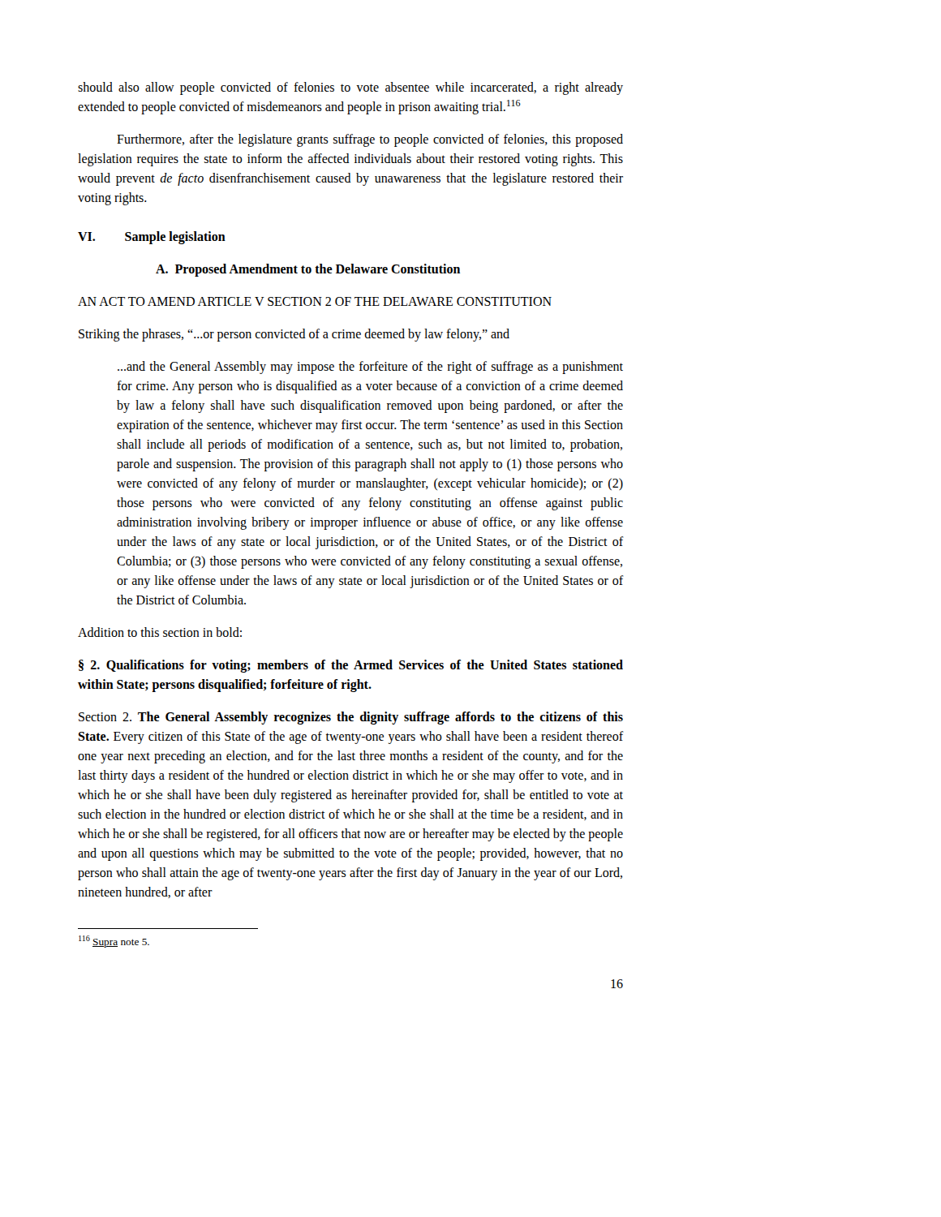should also allow people convicted of felonies to vote absentee while incarcerated, a right already extended to people convicted of misdemeanors and people in prison awaiting trial.116
Furthermore, after the legislature grants suffrage to people convicted of felonies, this proposed legislation requires the state to inform the affected individuals about their restored voting rights. This would prevent de facto disenfranchisement caused by unawareness that the legislature restored their voting rights.
VI. Sample legislation
A. Proposed Amendment to the Delaware Constitution
AN ACT TO AMEND ARTICLE V SECTION 2 OF THE DELAWARE CONSTITUTION
Striking the phrases, “...or person convicted of a crime deemed by law felony,” and
...and the General Assembly may impose the forfeiture of the right of suffrage as a punishment for crime. Any person who is disqualified as a voter because of a conviction of a crime deemed by law a felony shall have such disqualification removed upon being pardoned, or after the expiration of the sentence, whichever may first occur. The term ‘sentence’ as used in this Section shall include all periods of modification of a sentence, such as, but not limited to, probation, parole and suspension. The provision of this paragraph shall not apply to (1) those persons who were convicted of any felony of murder or manslaughter, (except vehicular homicide); or (2) those persons who were convicted of any felony constituting an offense against public administration involving bribery or improper influence or abuse of office, or any like offense under the laws of any state or local jurisdiction, or of the United States, or of the District of Columbia; or (3) those persons who were convicted of any felony constituting a sexual offense, or any like offense under the laws of any state or local jurisdiction or of the United States or of the District of Columbia.
Addition to this section in bold:
§ 2. Qualifications for voting; members of the Armed Services of the United States stationed within State; persons disqualified; forfeiture of right.
Section 2. The General Assembly recognizes the dignity suffrage affords to the citizens of this State. Every citizen of this State of the age of twenty-one years who shall have been a resident thereof one year next preceding an election, and for the last three months a resident of the county, and for the last thirty days a resident of the hundred or election district in which he or she may offer to vote, and in which he or she shall have been duly registered as hereinafter provided for, shall be entitled to vote at such election in the hundred or election district of which he or she shall at the time be a resident, and in which he or she shall be registered, for all officers that now are or hereafter may be elected by the people and upon all questions which may be submitted to the vote of the people; provided, however, that no person who shall attain the age of twenty-one years after the first day of January in the year of our Lord, nineteen hundred, or after
116 Supra note 5.
16